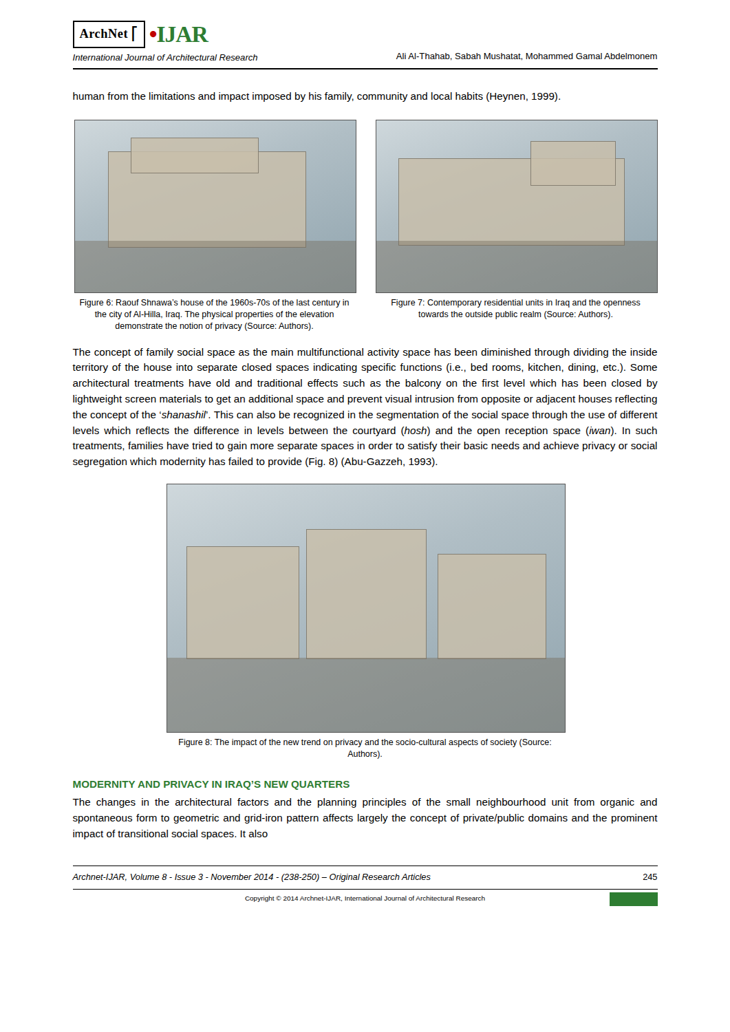ArchNet ⎡ •IJAR
International Journal of Architectural Research
Ali Al-Thahab, Sabah Mushatat, Mohammed Gamal Abdelmonem
human from the limitations and impact imposed by his family, community and local habits (Heynen, 1999).
Figure 6: Raouf Shnawa’s house of the 1960s-70s of the last century in the city of Al-Hilla, Iraq. The physical properties of the elevation demonstrate the notion of privacy (Source: Authors).
Figure 7: Contemporary residential units in Iraq and the openness towards the outside public realm (Source: Authors).
The concept of family social space as the main multifunctional activity space has been diminished through dividing the inside territory of the house into separate closed spaces indicating specific functions (i.e., bed rooms, kitchen, dining, etc.). Some architectural treatments have old and traditional effects such as the balcony on the first level which has been closed by lightweight screen materials to get an additional space and prevent visual intrusion from opposite or adjacent houses reflecting the concept of the ‘shanashil’. This can also be recognized in the segmentation of the social space through the use of different levels which reflects the difference in levels between the courtyard (hosh) and the open reception space (iwan). In such treatments, families have tried to gain more separate spaces in order to satisfy their basic needs and achieve privacy or social segregation which modernity has failed to provide (Fig. 8) (Abu-Gazzeh, 1993).
Figure 8: The impact of the new trend on privacy and the socio-cultural aspects of society (Source: Authors).
Modernity and Privacy in Iraq’s New Quarters
The changes in the architectural factors and the planning principles of the small neighbourhood unit from organic and spontaneous form to geometric and grid-iron pattern affects largely the concept of private/public domains and the prominent impact of transitional social spaces. It also
Archnet-IJAR, Volume 8 - Issue 3 - November 2014 - (238-250) – Original Research Articles 245
Copyright © 2014 Archnet-IJAR, International Journal of Architectural Research